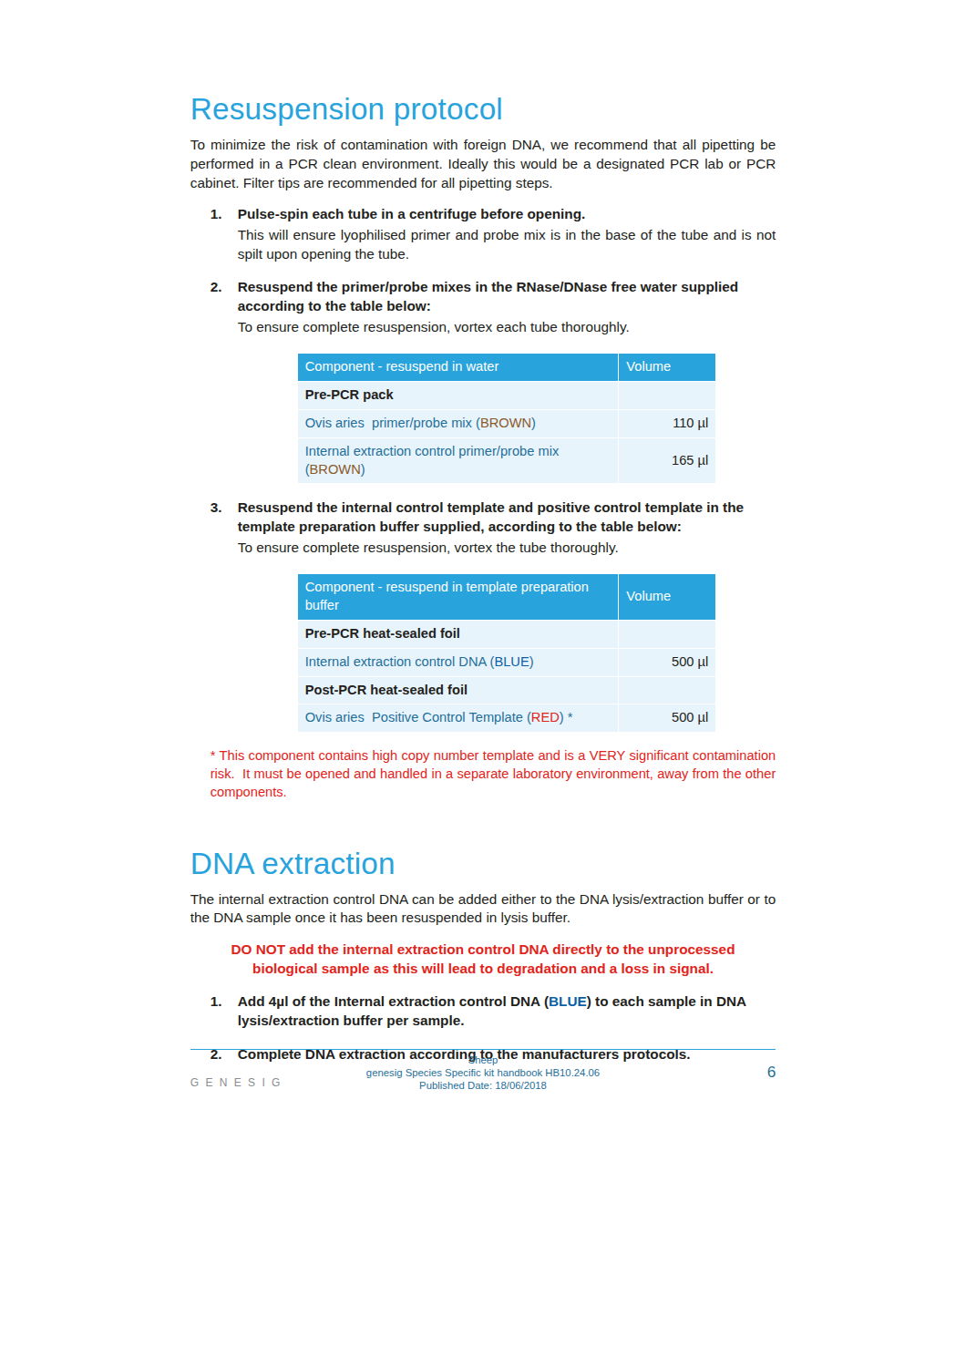Resuspension protocol
To minimize the risk of contamination with foreign DNA, we recommend that all pipetting be performed in a PCR clean environment. Ideally this would be a designated PCR lab or PCR cabinet. Filter tips are recommended for all pipetting steps.
Pulse-spin each tube in a centrifuge before opening.
This will ensure lyophilised primer and probe mix is in the base of the tube and is not spilt upon opening the tube.
Resuspend the primer/probe mixes in the RNase/DNase free water supplied according to the table below:
To ensure complete resuspension, vortex each tube thoroughly.
| Component - resuspend in water | Volume |
| --- | --- |
| Pre-PCR pack | |
| Ovis aries primer/probe mix ( BROWN ) | 110 µl |
| Internal extraction control primer/probe mix ( BROWN ) | 165 µl |
Resuspend the internal control template and positive control template in the template preparation buffer supplied, according to the table below:
To ensure complete resuspension, vortex the tube thoroughly.
| Component - resuspend in template preparation buffer | Volume |
| --- | --- |
| Pre-PCR heat-sealed foil | |
| Internal extraction control DNA ( BLUE ) | 500 µl |
| Post-PCR heat-sealed foil | |
| Ovis aries Positive Control Template ( RED ) * | 500 µl |
* This component contains high copy number template and is a VERY significant contamination risk. It must be opened and handled in a separate laboratory environment, away from the other components.
DNA extraction
The internal extraction control DNA can be added either to the DNA lysis/extraction buffer or to the DNA sample once it has been resuspended in lysis buffer.
DO NOT add the internal extraction control DNA directly to the unprocessed biological sample as this will lead to degradation and a loss in signal.
Add 4µl of the Internal extraction control DNA (BLUE) to each sample in DNA lysis/extraction buffer per sample.
Complete DNA extraction according to the manufacturers protocols.
G E N E S I G
Sheep
genesig Species Specific kit handbook HB10.24.06
Published Date: 18/06/2018
6